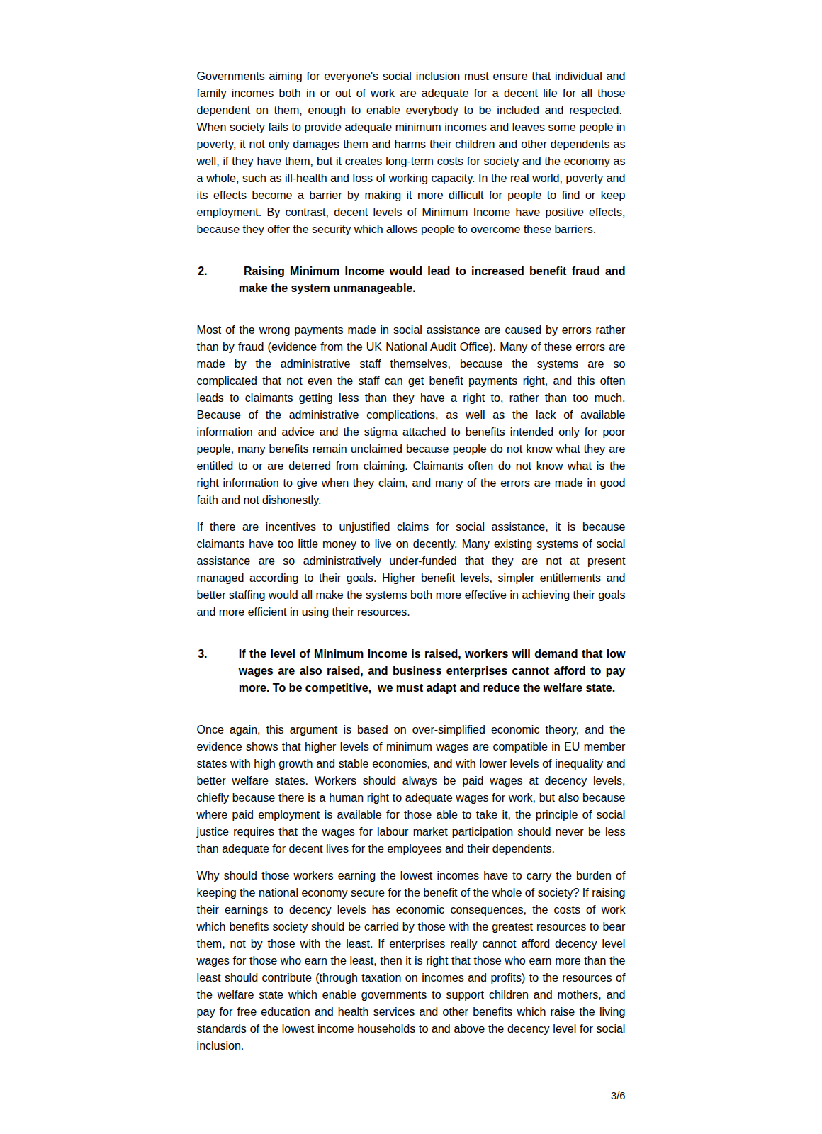Governments aiming for everyone's social inclusion must ensure that individual and family incomes both in or out of work are adequate for a decent life for all those dependent on them, enough to enable everybody to be included and respected. When society fails to provide adequate minimum incomes and leaves some people in poverty, it not only damages them and harms their children and other dependents as well, if they have them, but it creates long-term costs for society and the economy as a whole, such as ill-health and loss of working capacity. In the real world, poverty and its effects become a barrier by making it more difficult for people to find or keep employment. By contrast, decent levels of Minimum Income have positive effects, because they offer the security which allows people to overcome these barriers.
2. Raising Minimum Income would lead to increased benefit fraud and make the system unmanageable.
Most of the wrong payments made in social assistance are caused by errors rather than by fraud (evidence from the UK National Audit Office). Many of these errors are made by the administrative staff themselves, because the systems are so complicated that not even the staff can get benefit payments right, and this often leads to claimants getting less than they have a right to, rather than too much. Because of the administrative complications, as well as the lack of available information and advice and the stigma attached to benefits intended only for poor people, many benefits remain unclaimed because people do not know what they are entitled to or are deterred from claiming. Claimants often do not know what is the right information to give when they claim, and many of the errors are made in good faith and not dishonestly.
If there are incentives to unjustified claims for social assistance, it is because claimants have too little money to live on decently. Many existing systems of social assistance are so administratively under-funded that they are not at present managed according to their goals. Higher benefit levels, simpler entitlements and better staffing would all make the systems both more effective in achieving their goals and more efficient in using their resources.
3. If the level of Minimum Income is raised, workers will demand that low wages are also raised, and business enterprises cannot afford to pay more. To be competitive, we must adapt and reduce the welfare state.
Once again, this argument is based on over-simplified economic theory, and the evidence shows that higher levels of minimum wages are compatible in EU member states with high growth and stable economies, and with lower levels of inequality and better welfare states. Workers should always be paid wages at decency levels, chiefly because there is a human right to adequate wages for work, but also because where paid employment is available for those able to take it, the principle of social justice requires that the wages for labour market participation should never be less than adequate for decent lives for the employees and their dependents.
Why should those workers earning the lowest incomes have to carry the burden of keeping the national economy secure for the benefit of the whole of society? If raising their earnings to decency levels has economic consequences, the costs of work which benefits society should be carried by those with the greatest resources to bear them, not by those with the least. If enterprises really cannot afford decency level wages for those who earn the least, then it is right that those who earn more than the least should contribute (through taxation on incomes and profits) to the resources of the welfare state which enable governments to support children and mothers, and pay for free education and health services and other benefits which raise the living standards of the lowest income households to and above the decency level for social inclusion.
3/6